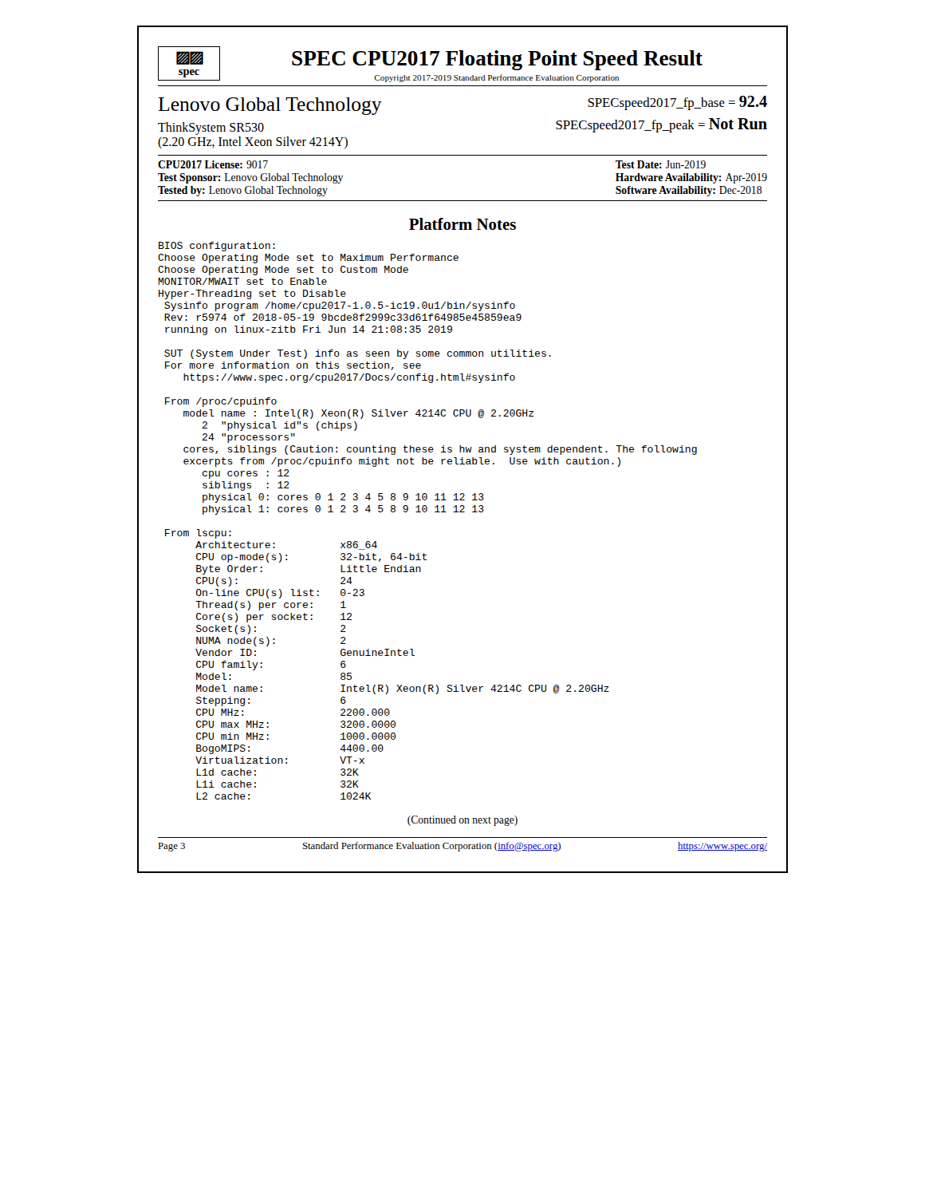▨▨
spec
SPEC CPU2017 Floating Point Speed Result
Copyright 2017-2019 Standard Performance Evaluation Corporation
Lenovo Global Technology
ThinkSystem SR530
(2.20 GHz, Intel Xeon Silver 4214Y)
SPECspeed2017_fp_base = 92.4
SPECspeed2017_fp_peak = Not Run
CPU2017 License:
9017
Test Sponsor:
Lenovo Global Technology
Tested by:
Lenovo Global Technology
Test Date:
Jun-2019
Hardware Availability:
Apr-2019
Software Availability:
Dec-2018
Platform Notes
BIOS configuration:
Choose Operating Mode set to Maximum Performance
Choose Operating Mode set to Custom Mode
MONITOR/MWAIT set to Enable
Hyper-Threading set to Disable
 Sysinfo program /home/cpu2017-1.0.5-ic19.0u1/bin/sysinfo
 Rev: r5974 of 2018-05-19 9bcde8f2999c33d61f64985e45859ea9
 running on linux-zitb Fri Jun 14 21:08:35 2019

 SUT (System Under Test) info as seen by some common utilities.
 For more information on this section, see
    https://www.spec.org/cpu2017/Docs/config.html#sysinfo

 From /proc/cpuinfo
    model name : Intel(R) Xeon(R) Silver 4214C CPU @ 2.20GHz
       2  "physical id"s (chips)
       24 "processors"
    cores, siblings (Caution: counting these is hw and system dependent. The following
    excerpts from /proc/cpuinfo might not be reliable.  Use with caution.)
       cpu cores : 12
       siblings  : 12
       physical 0: cores 0 1 2 3 4 5 8 9 10 11 12 13
       physical 1: cores 0 1 2 3 4 5 8 9 10 11 12 13

 From lscpu:
      Architecture:          x86_64
      CPU op-mode(s):        32-bit, 64-bit
      Byte Order:            Little Endian
      CPU(s):                24
      On-line CPU(s) list:   0-23
      Thread(s) per core:    1
      Core(s) per socket:    12
      Socket(s):             2
      NUMA node(s):          2
      Vendor ID:             GenuineIntel
      CPU family:            6
      Model:                 85
      Model name:            Intel(R) Xeon(R) Silver 4214C CPU @ 2.20GHz
      Stepping:              6
      CPU MHz:               2200.000
      CPU max MHz:           3200.0000
      CPU min MHz:           1000.0000
      BogoMIPS:              4400.00
      Virtualization:        VT-x
      L1d cache:             32K
      L1i cache:             32K
      L2 cache:              1024K
(Continued on next page)
Page 3 Standard Performance Evaluation Corporation (info@spec.org) https://www.spec.org/